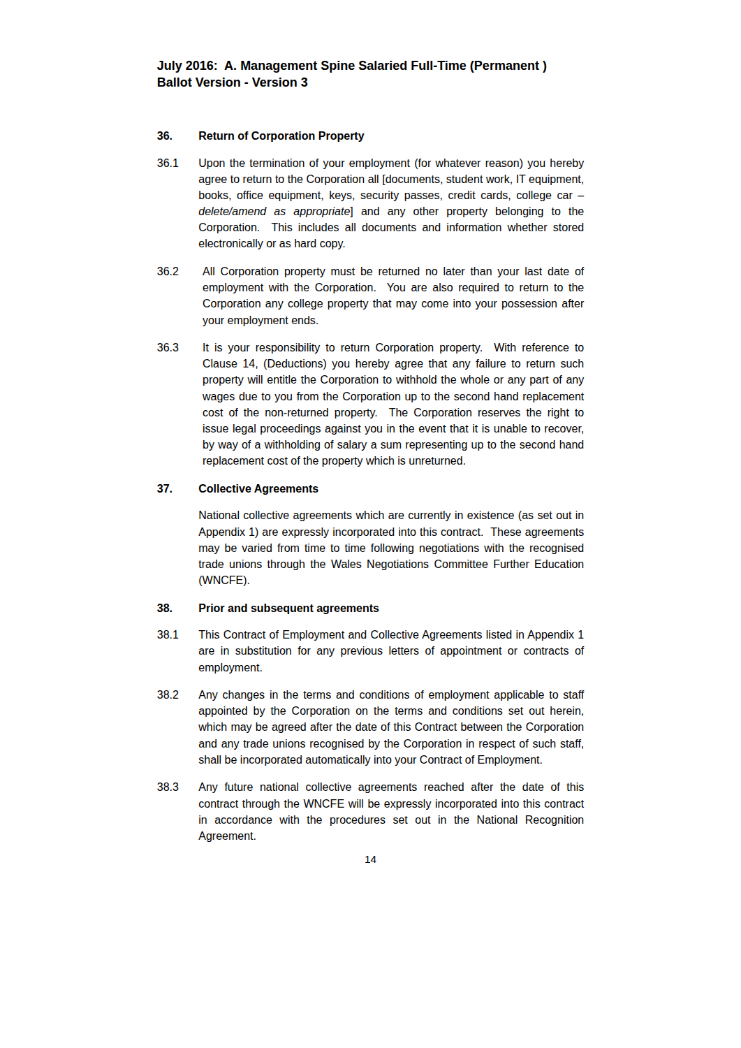July 2016: A. Management Spine Salaried Full-Time (Permanent )
Ballot Version - Version 3
36.
Return of Corporation Property
36.1
Upon the termination of your employment (for whatever reason) you hereby agree to return to the Corporation all [documents, student work, IT equipment, books, office equipment, keys, security passes, credit cards, college car – delete/amend as appropriate] and any other property belonging to the Corporation. This includes all documents and information whether stored electronically or as hard copy.
36.2
All Corporation property must be returned no later than your last date of employment with the Corporation. You are also required to return to the Corporation any college property that may come into your possession after your employment ends.
36.3
It is your responsibility to return Corporation property. With reference to Clause 14, (Deductions) you hereby agree that any failure to return such property will entitle the Corporation to withhold the whole or any part of any wages due to you from the Corporation up to the second hand replacement cost of the non-returned property. The Corporation reserves the right to issue legal proceedings against you in the event that it is unable to recover, by way of a withholding of salary a sum representing up to the second hand replacement cost of the property which is unreturned.
37.
Collective Agreements
National collective agreements which are currently in existence (as set out in Appendix 1) are expressly incorporated into this contract. These agreements may be varied from time to time following negotiations with the recognised trade unions through the Wales Negotiations Committee Further Education (WNCFE).
38.
Prior and subsequent agreements
38.1
This Contract of Employment and Collective Agreements listed in Appendix 1 are in substitution for any previous letters of appointment or contracts of employment.
38.2
Any changes in the terms and conditions of employment applicable to staff appointed by the Corporation on the terms and conditions set out herein, which may be agreed after the date of this Contract between the Corporation and any trade unions recognised by the Corporation in respect of such staff, shall be incorporated automatically into your Contract of Employment.
38.3
Any future national collective agreements reached after the date of this contract through the WNCFE will be expressly incorporated into this contract in accordance with the procedures set out in the National Recognition Agreement.
14